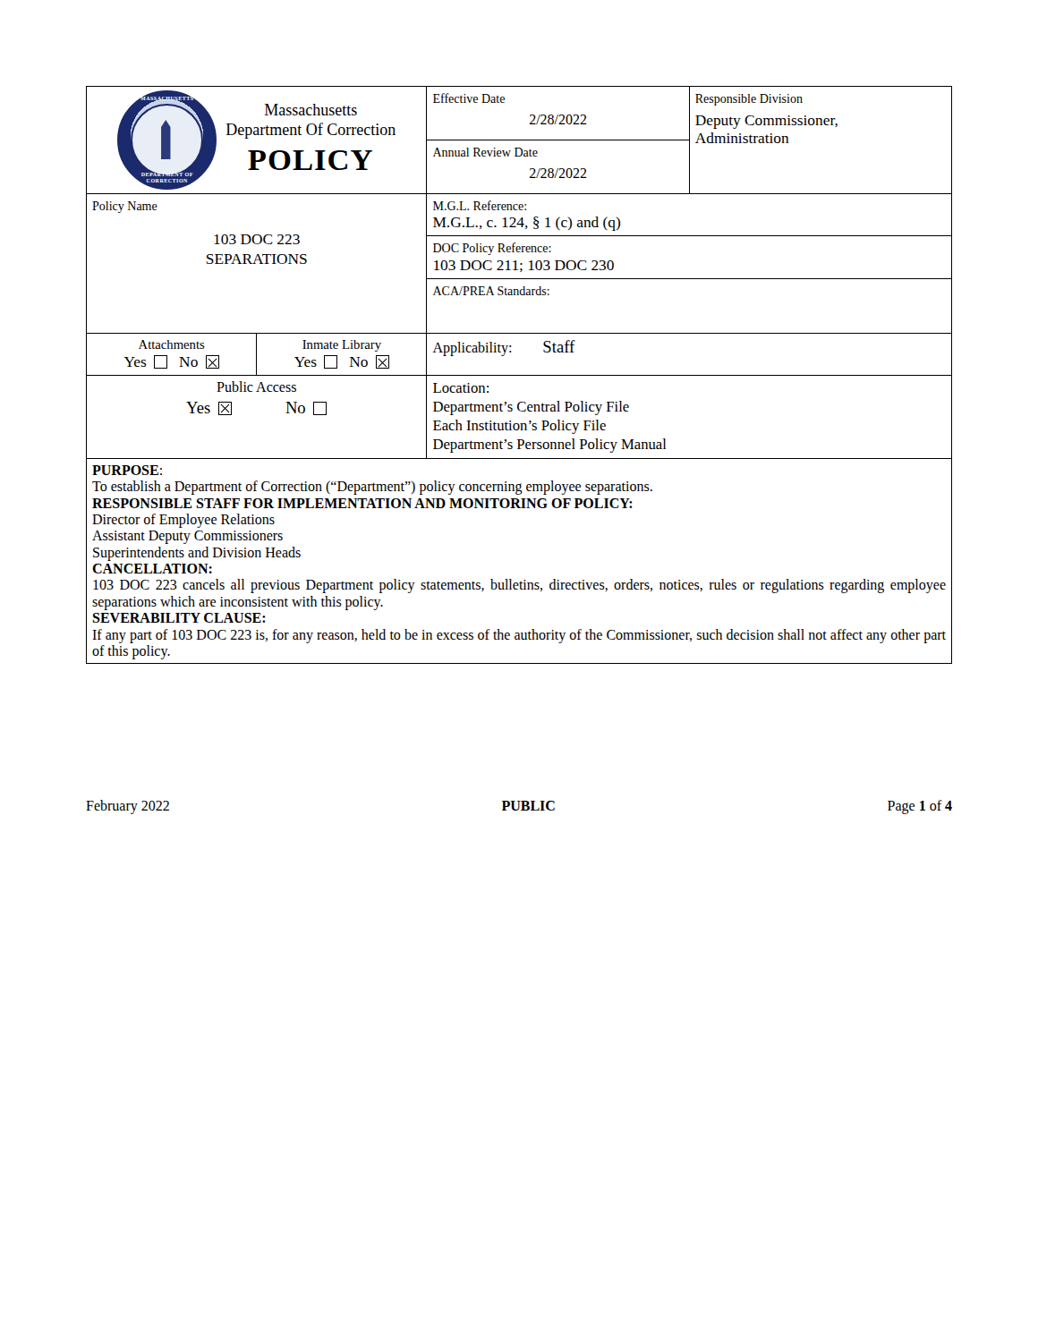| MASSACHUSETTS DEPARTMENT OF CORRECTION Massachusetts Department Of Correction POLICY | Effective Date 2/28/2022 | Responsible Division Deputy Commissioner, Administration |
| Annual Review Date 2/28/2022 |
| Policy Name 103 DOC 223 SEPARATIONS | M.G.L. Reference: M.G.L., c. 124, § 1 (c) and (q) |
| DOC Policy Reference: 103 DOC 211; 103 DOC 230 |
| ACA/PREA Standards: |
| Attachments Yes No Inmate Library Yes No | Applicability: Staff |
| Public Access Yes No | Location: Department’s Central Policy File Each Institution’s Policy File Department’s Personnel Policy Manual |
| PURPOSE : To establish a Department of Correction (“Department”) policy concerning employee separations. RESPONSIBLE STAFF FOR IMPLEMENTATION AND MONITORING OF POLICY: Director of Employee Relations Assistant Deputy Commissioners Superintendents and Division Heads CANCELLATION: 103 DOC 223 cancels all previous Department policy statements, bulletins, directives, orders, notices, rules or regulations regarding employee separations which are inconsistent with this policy. SEVERABILITY CLAUSE: If any part of 103 DOC 223 is, for any reason, held to be in excess of the authority of the Commissioner, such decision shall not affect any other part of this policy. |
February 2022
PUBLIC
Page 1 of 4